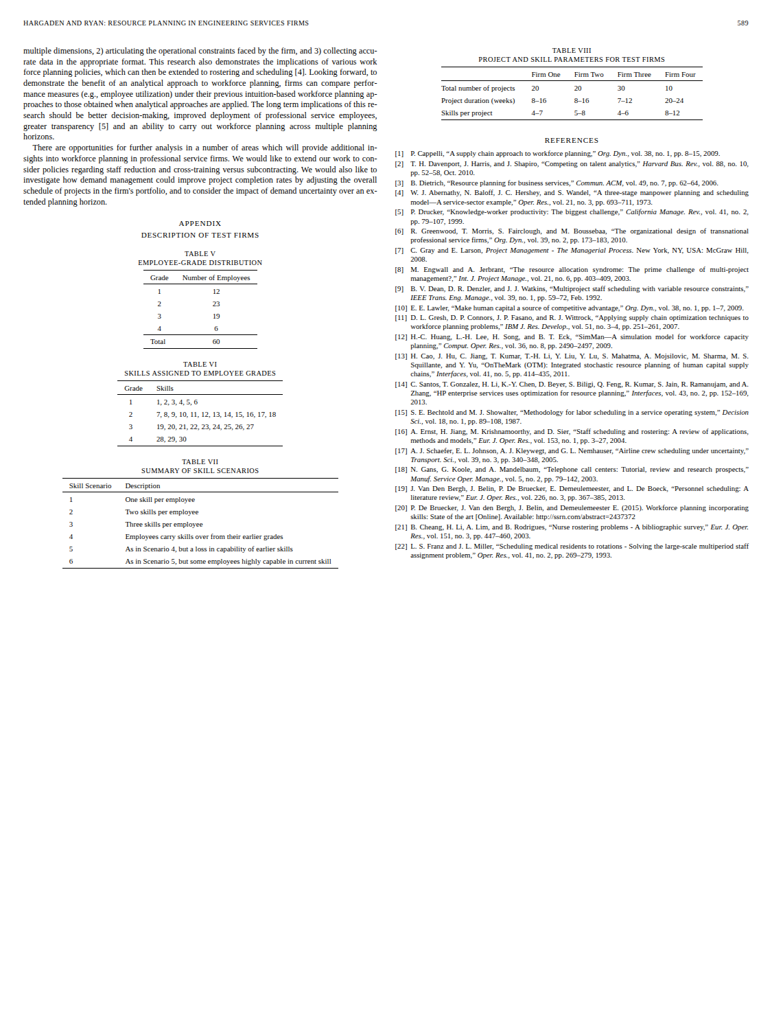Hargaden and Ryan: Resource Planning in Engineering Services Firms 589
multiple dimensions, 2) articulating the operational constraints faced by the firm, and 3) collecting accurate data in the appropriate format. This research also demonstrates the implications of various work force planning policies, which can then be extended to rostering and scheduling [4]. Looking forward, to demonstrate the benefit of an analytical approach to workforce planning, firms can compare performance measures (e.g., employee utilization) under their previous intuition-based workforce planning approaches to those obtained when analytical approaches are applied. The long term implications of this research should be better decision-making, improved deployment of professional service employees, greater transparency [5] and an ability to carry out workforce planning across multiple planning horizons.
There are opportunities for further analysis in a number of areas which will provide additional insights into workforce planning in professional service firms. We would like to extend our work to consider policies regarding staff reduction and cross-training versus subcontracting. We would also like to investigate how demand management could improve project completion rates by adjusting the overall schedule of projects in the firm's portfolio, and to consider the impact of demand uncertainty over an extended planning horizon.
Appendix
Description of Test Firms
Table V Employee-Grade Distribution
| Grade | Number of Employees |
| --- | --- |
| 1 | 12 |
| 2 | 23 |
| 3 | 19 |
| 4 | 6 |
| Total | 60 |
Table VI Skills Assigned to Employee Grades
| Grade | Skills |
| --- | --- |
| 1 | 1, 2, 3, 4, 5, 6 |
| 2 | 7, 8, 9, 10, 11, 12, 13, 14, 15, 16, 17, 18 |
| 3 | 19, 20, 21, 22, 23, 24, 25, 26, 27 |
| 4 | 28, 29, 30 |
Table VII Summary of Skill Scenarios
| Skill Scenario | Description |
| --- | --- |
| 1 | One skill per employee |
| 2 | Two skills per employee |
| 3 | Three skills per employee |
| 4 | Employees carry skills over from their earlier grades |
| 5 | As in Scenario 4, but a loss in capability of earlier skills |
| 6 | As in Scenario 5, but some employees highly capable in current skill |
Table VIII Project and Skill Parameters for Test Firms
| | Firm One | Firm Two | Firm Three | Firm Four |
| --- | --- | --- | --- | --- |
| Total number of projects | 20 | 20 | 30 | 10 |
| Project duration (weeks) | 8–16 | 8–16 | 7–12 | 20–24 |
| Skills per project | 4–7 | 5–8 | 4–6 | 8–12 |
References
[1] P. Cappelli, “A supply chain approach to workforce planning,” Org. Dyn., vol. 38, no. 1, pp. 8–15, 2009.
[2] T. H. Davenport, J. Harris, and J. Shapiro, “Competing on talent analytics,” Harvard Bus. Rev., vol. 88, no. 10, pp. 52–58, Oct. 2010.
[3] B. Dietrich, “Resource planning for business services,” Commun. ACM, vol. 49, no. 7, pp. 62–64, 2006.
[4] W. J. Abernathy, N. Baloff, J. C. Hershey, and S. Wandel, “A three-stage manpower planning and scheduling model—A service-sector example,” Oper. Res., vol. 21, no. 3, pp. 693–711, 1973.
[5] P. Drucker, “Knowledge-worker productivity: The biggest challenge,” California Manage. Rev., vol. 41, no. 2, pp. 79–107, 1999.
[6] R. Greenwood, T. Morris, S. Fairclough, and M. Boussebaa, “The organizational design of transnational professional service firms,” Org. Dyn., vol. 39, no. 2, pp. 173–183, 2010.
[7] C. Gray and E. Larson, Project Management - The Managerial Process. New York, NY, USA: McGraw Hill, 2008.
[8] M. Engwall and A. Jerbrant, “The resource allocation syndrome: The prime challenge of multi-project management?,” Int. J. Project Manage., vol. 21, no. 6, pp. 403–409, 2003.
[9] B. V. Dean, D. R. Denzler, and J. J. Watkins, “Multiproject staff scheduling with variable resource constraints,” IEEE Trans. Eng. Manage., vol. 39, no. 1, pp. 59–72, Feb. 1992.
[10] E. E. Lawler, “Make human capital a source of competitive advantage,” Org. Dyn., vol. 38, no. 1, pp. 1–7, 2009.
[11] D. L. Gresh, D. P. Connors, J. P. Fasano, and R. J. Wittrock, “Applying supply chain optimization techniques to workforce planning problems,” IBM J. Res. Develop., vol. 51, no. 3–4, pp. 251–261, 2007.
[12] H.-C. Huang, L.-H. Lee, H. Song, and B. T. Eck, “SimMan—A simulation model for workforce capacity planning,” Comput. Oper. Res., vol. 36, no. 8, pp. 2490–2497, 2009.
[13] H. Cao, J. Hu, C. Jiang, T. Kumar, T.-H. Li, Y. Liu, Y. Lu, S. Mahatma, A. Mojsilovic, M. Sharma, M. S. Squillante, and Y. Yu, “OnTheMark (OTM): Integrated stochastic resource planning of human capital supply chains,” Interfaces, vol. 41, no. 5, pp. 414–435, 2011.
[14] C. Santos, T. Gonzalez, H. Li, K.-Y. Chen, D. Beyer, S. Biligi, Q. Feng, R. Kumar, S. Jain, R. Ramanujam, and A. Zhang, “HP enterprise services uses optimization for resource planning,” Interfaces, vol. 43, no. 2, pp. 152–169, 2013.
[15] S. E. Bechtold and M. J. Showalter, “Methodology for labor scheduling in a service operating system,” Decision Sci., vol. 18, no. 1, pp. 89–108, 1987.
[16] A. Ernst, H. Jiang, M. Krishnamoorthy, and D. Sier, “Staff scheduling and rostering: A review of applications, methods and models,” Eur. J. Oper. Res., vol. 153, no. 1, pp. 3–27, 2004.
[17] A. J. Schaefer, E. L. Johnson, A. J. Kleywegt, and G. L. Nemhauser, “Airline crew scheduling under uncertainty,” Transport. Sci., vol. 39, no. 3, pp. 340–348, 2005.
[18] N. Gans, G. Koole, and A. Mandelbaum, “Telephone call centers: Tutorial, review and research prospects,” Manuf. Service Oper. Manage., vol. 5, no. 2, pp. 79–142, 2003.
[19] J. Van Den Bergh, J. Belin, P. De Bruecker, E. Demeulemeester, and L. De Boeck, “Personnel scheduling: A literature review,” Eur. J. Oper. Res., vol. 226, no. 3, pp. 367–385, 2013.
[20] P. De Bruecker, J. Van den Bergh, J. Belin, and Demeulemeester E. (2015). Workforce planning incorporating skills: State of the art [Online]. Available: http://ssrn.com/abstract=2437372
[21] B. Cheang, H. Li, A. Lim, and B. Rodrigues, “Nurse rostering problems - A bibliographic survey,” Eur. J. Oper. Res., vol. 151, no. 3, pp. 447–460, 2003.
[22] L. S. Franz and J. L. Miller, “Scheduling medical residents to rotations - Solving the large-scale multiperiod staff assignment problem,” Oper. Res., vol. 41, no. 2, pp. 269–279, 1993.